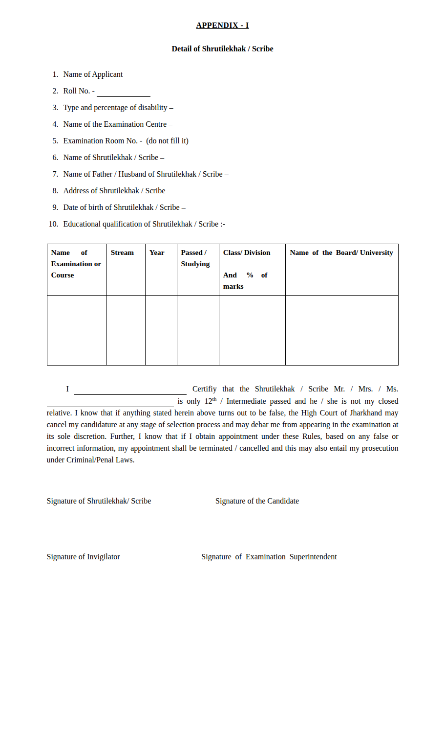APPENDIX - I
Detail of Shrutilekhak / Scribe
Name of Applicant
Roll No. -
Type and percentage of disability –
Name of the Examination Centre –
Examination Room No. - (do not fill it)
Name of Shrutilekhak / Scribe –
Name of Father / Husband of Shrutilekhak / Scribe –
Address of Shrutilekhak / Scribe
Date of birth of Shrutilekhak / Scribe –
Educational qualification of Shrutilekhak / Scribe :-
| Name of Examination or Course | Stream | Year | Passed / Studying | Class/ Division And % of marks | Name of the Board/ University |
| --- | --- | --- | --- | --- | --- |
I Certifiy that the Shrutilekhak / Scribe Mr. / Mrs. / Ms. is only 12th / Intermediate passed and he / she is not my closed relative. I know that if anything stated herein above turns out to be false, the High Court of Jharkhand may cancel my candidature at any stage of selection process and may debar me from appearing in the examination at its sole discretion. Further, I know that if I obtain appointment under these Rules, based on any false or incorrect information, my appointment shall be terminated / cancelled and this may also entail my prosecution under Criminal/Penal Laws.
Signature of Shrutilekhak/ Scribe
Signature of the Candidate
Signature of Invigilator
Signature of Examination Superintendent